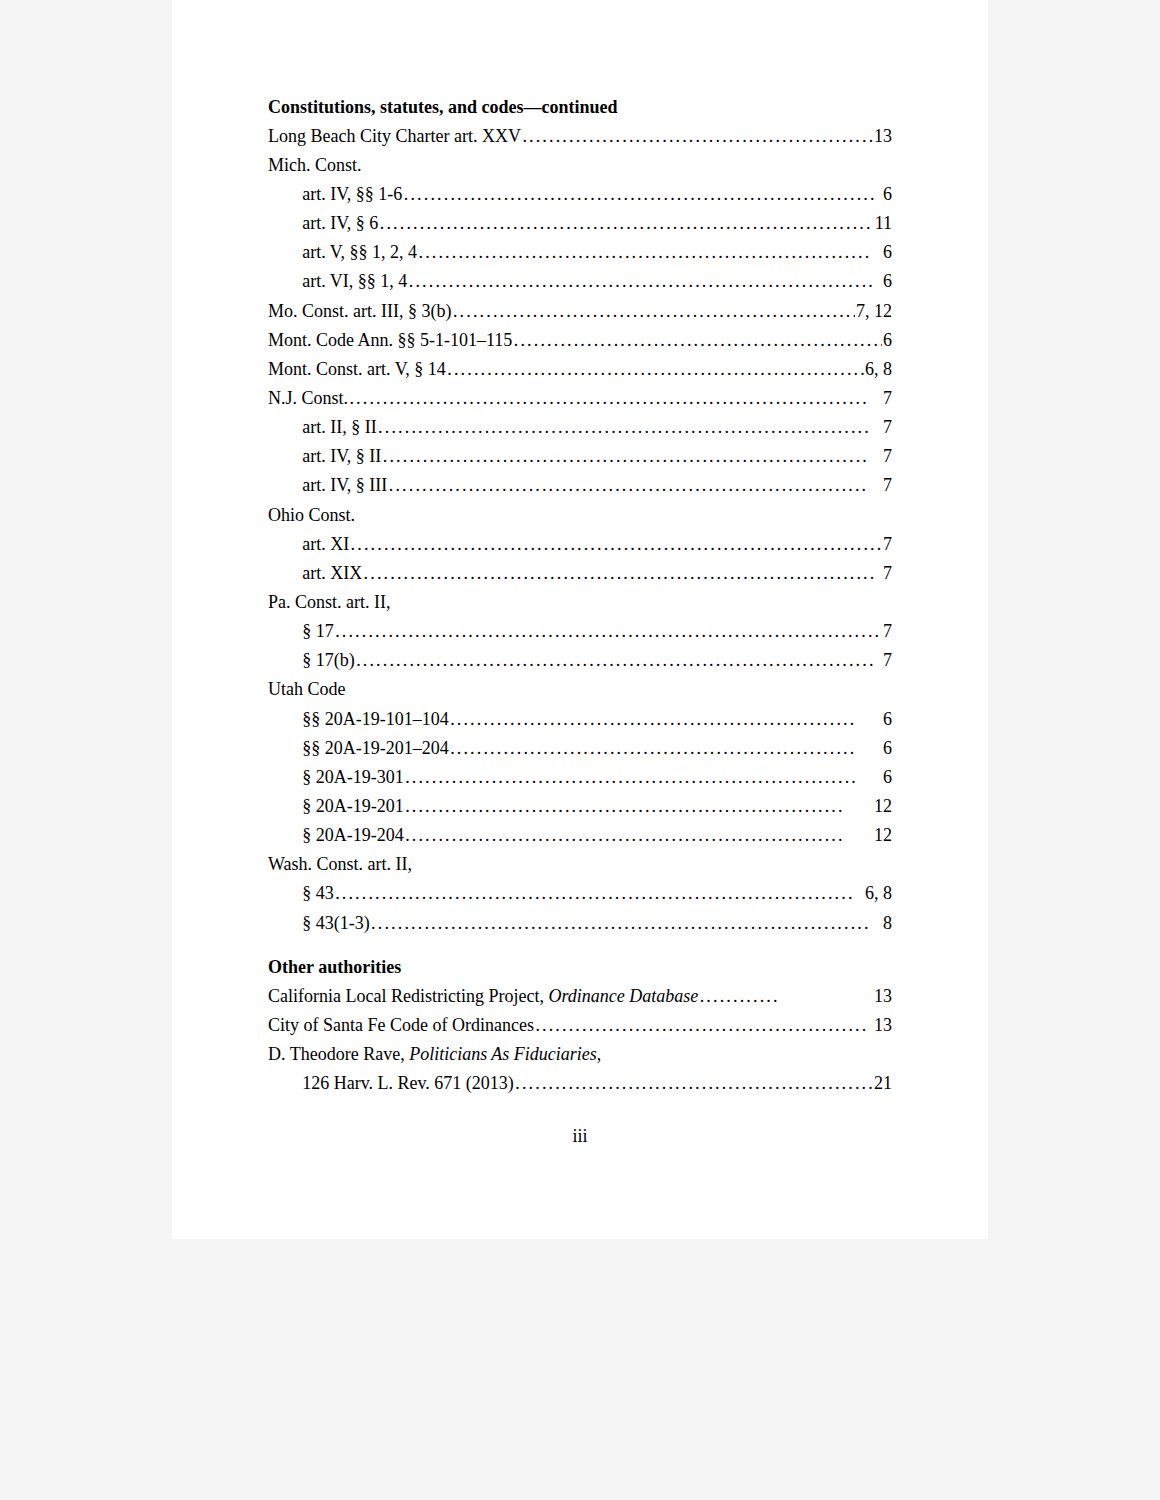Constitutions, statutes, and codes—continued
Long Beach City Charter art. XXV .................................................................. 13
Mich. Const.
art. IV, §§ 1-6 ....................................................................... 6
art. IV, § 6 ........................................................................... 11
art. V, §§ 1, 2, 4 .................................................................... 6
art. VI, §§ 1, 4 ...................................................................... 6
Mo. Const. art. III, § 3(b) .............................................................. 7, 12
Mont. Code Ann. §§ 5-1-101–115 ......................................................... 6
Mont. Const. art. V, § 14 ............................................................... 6, 8
N.J. Const. .............................................................................. 7
art. II, § II .......................................................................... 7
art. IV, § II ......................................................................... 7
art. IV, § III ........................................................................ 7
Ohio Const.
art. XI ................................................................................ 7
art. XIX ............................................................................. 7
Pa. Const. art. II,
§ 17 .................................................................................. 7
§ 17(b) .............................................................................. 7
Utah Code
§§ 20A-19-101–104 ............................................................. 6
§§ 20A-19-201–204 ............................................................. 6
§ 20A-19-301 .................................................................... 6
§ 20A-19-201 .................................................................. 12
§ 20A-19-204 .................................................................. 12
Wash. Const. art. II,
§ 43 .............................................................................. 6, 8
§ 43(1-3) ........................................................................... 8
Other authorities
California Local Redistricting Project, Ordinance Database ............ 13
City of Santa Fe Code of Ordinances .................................................. 13
D. Theodore Rave, Politicians As Fiduciaries,
126 Harv. L. Rev. 671 (2013) .......................................................... 21
iii